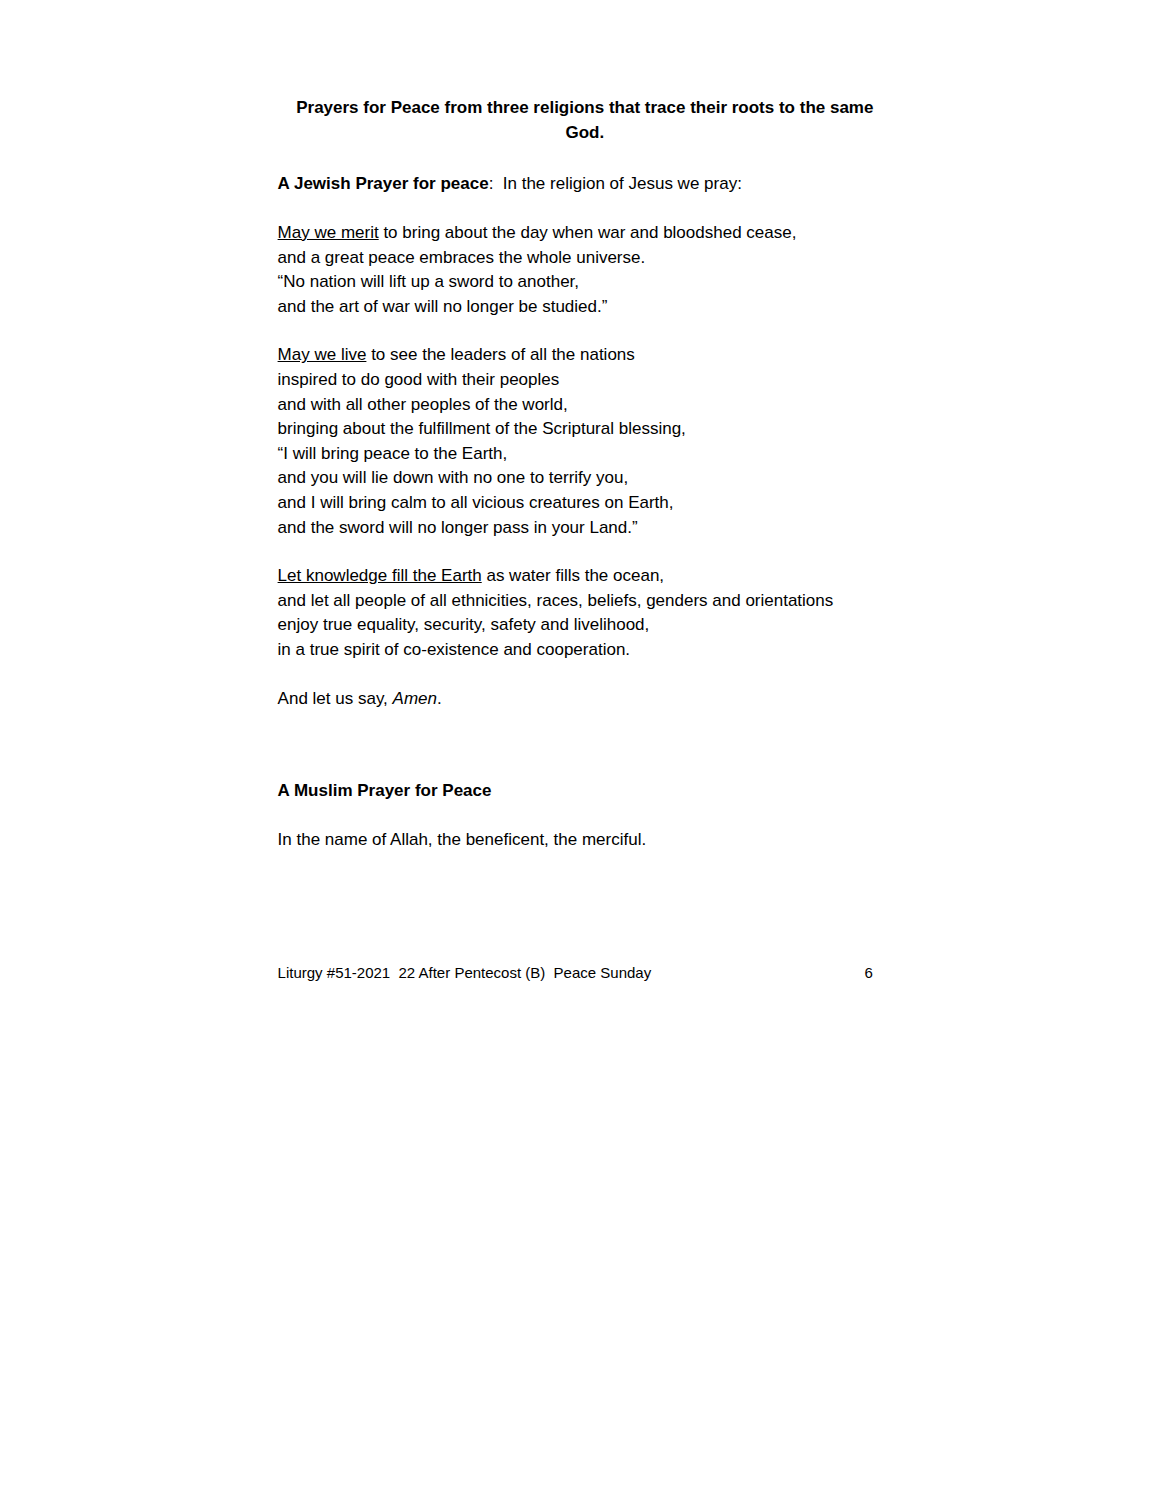Prayers for Peace from three religions that trace their roots to the same God.
A Jewish Prayer for peace: In the religion of Jesus we pray:
May we merit to bring about the day when war and bloodshed cease,
and a great peace embraces the whole universe.
“No nation will lift up a sword to another,
and the art of war will no longer be studied.”
May we live to see the leaders of all the nations
inspired to do good with their peoples
and with all other peoples of the world,
bringing about the fulfillment of the Scriptural blessing,
“I will bring peace to the Earth,
and you will lie down with no one to terrify you,
and I will bring calm to all vicious creatures on Earth,
and the sword will no longer pass in your Land.”
Let knowledge fill the Earth as water fills the ocean,
and let all people of all ethnicities, races, beliefs, genders and orientations
enjoy true equality, security, safety and livelihood,
in a true spirit of co-existence and cooperation.
And let us say, Amen.
A Muslim Prayer for Peace
In the name of Allah, the beneficent, the merciful.
Liturgy #51-2021 22 After Pentecost (B) Peace Sunday 6